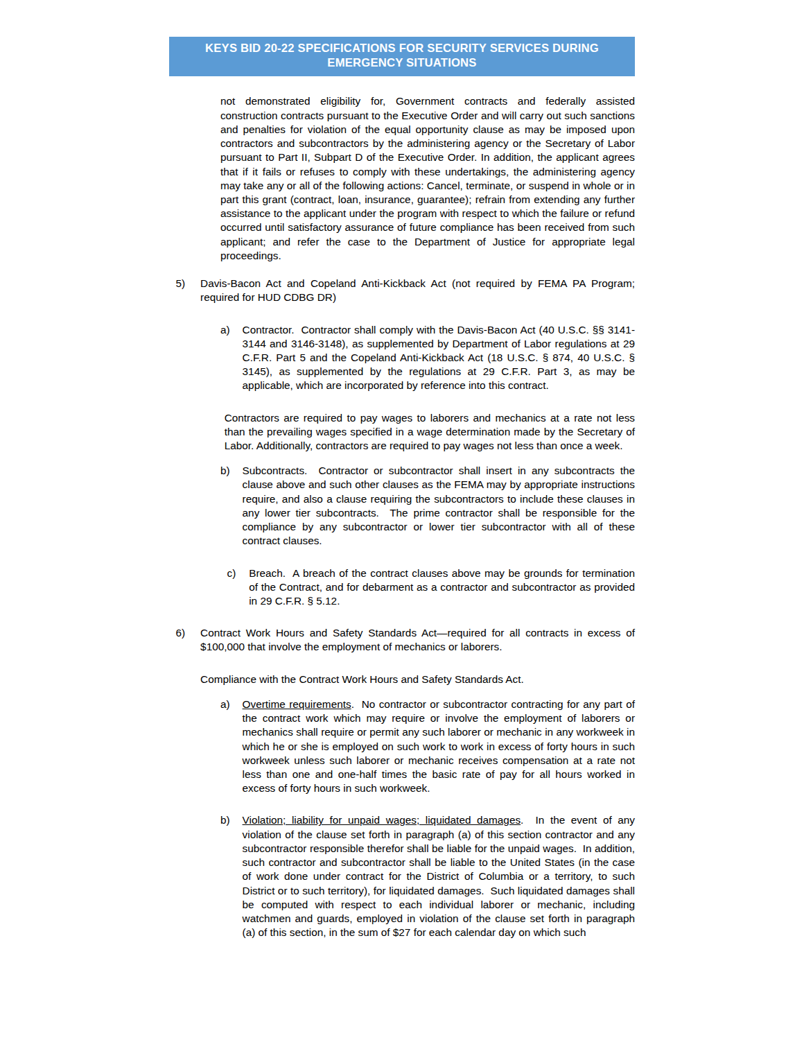KEYS BID 20-22 SPECIFICATIONS FOR SECURITY SERVICES DURING
EMERGENCY SITUATIONS
not demonstrated eligibility for, Government contracts and federally assisted construction contracts pursuant to the Executive Order and will carry out such sanctions and penalties for violation of the equal opportunity clause as may be imposed upon contractors and subcontractors by the administering agency or the Secretary of Labor pursuant to Part II, Subpart D of the Executive Order. In addition, the applicant agrees that if it fails or refuses to comply with these undertakings, the administering agency may take any or all of the following actions: Cancel, terminate, or suspend in whole or in part this grant (contract, loan, insurance, guarantee); refrain from extending any further assistance to the applicant under the program with respect to which the failure or refund occurred until satisfactory assurance of future compliance has been received from such applicant; and refer the case to the Department of Justice for appropriate legal proceedings.
5)
Davis-Bacon Act and Copeland Anti-Kickback Act (not required by FEMA PA Program; required for HUD CDBG DR)
a)
Contractor. Contractor shall comply with the Davis-Bacon Act (40 U.S.C. §§ 3141-3144 and 3146-3148), as supplemented by Department of Labor regulations at 29 C.F.R. Part 5 and the Copeland Anti-Kickback Act (18 U.S.C. § 874, 40 U.S.C. § 3145), as supplemented by the regulations at 29 C.F.R. Part 3, as may be applicable, which are incorporated by reference into this contract.
Contractors are required to pay wages to laborers and mechanics at a rate not less than the prevailing wages specified in a wage determination made by the Secretary of Labor. Additionally, contractors are required to pay wages not less than once a week.
b)
Subcontracts. Contractor or subcontractor shall insert in any subcontracts the clause above and such other clauses as the FEMA may by appropriate instructions require, and also a clause requiring the subcontractors to include these clauses in any lower tier subcontracts. The prime contractor shall be responsible for the compliance by any subcontractor or lower tier subcontractor with all of these contract clauses.
c)
Breach. A breach of the contract clauses above may be grounds for termination of the Contract, and for debarment as a contractor and subcontractor as provided in 29 C.F.R. § 5.12.
6)
Contract Work Hours and Safety Standards Act—required for all contracts in excess of $100,000 that involve the employment of mechanics or laborers.
Compliance with the Contract Work Hours and Safety Standards Act.
a)
Overtime requirements. No contractor or subcontractor contracting for any part of the contract work which may require or involve the employment of laborers or mechanics shall require or permit any such laborer or mechanic in any workweek in which he or she is employed on such work to work in excess of forty hours in such workweek unless such laborer or mechanic receives compensation at a rate not less than one and one-half times the basic rate of pay for all hours worked in excess of forty hours in such workweek.
b)
Violation; liability for unpaid wages; liquidated damages. In the event of any violation of the clause set forth in paragraph (a) of this section contractor and any subcontractor responsible therefor shall be liable for the unpaid wages. In addition, such contractor and subcontractor shall be liable to the United States (in the case of work done under contract for the District of Columbia or a territory, to such District or to such territory), for liquidated damages. Such liquidated damages shall be computed with respect to each individual laborer or mechanic, including watchmen and guards, employed in violation of the clause set forth in paragraph (a) of this section, in the sum of $27 for each calendar day on which such